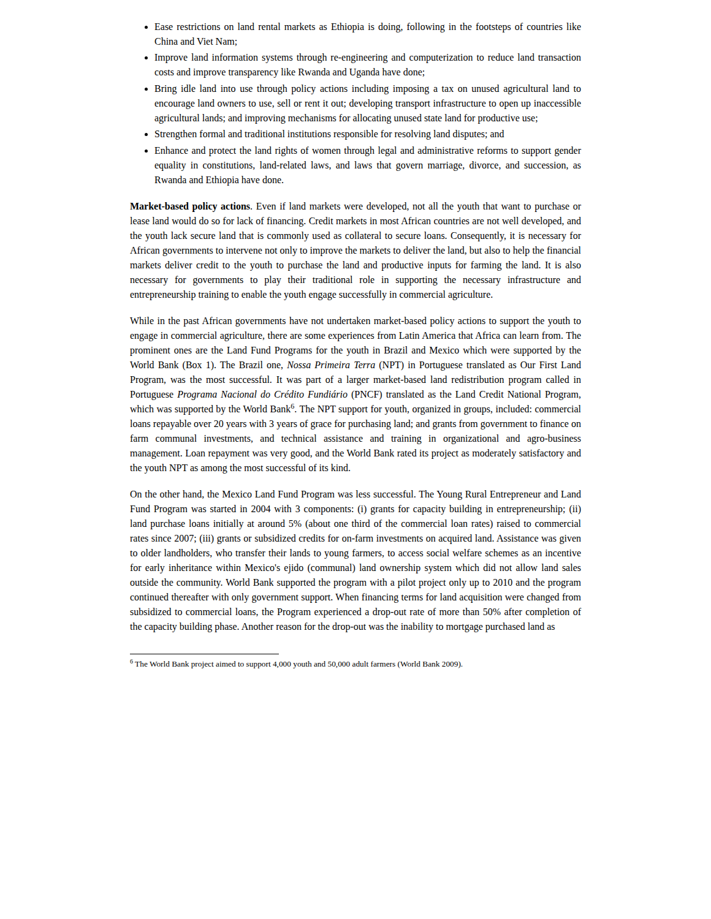Ease restrictions on land rental markets as Ethiopia is doing, following in the footsteps of countries like China and Viet Nam;
Improve land information systems through re-engineering and computerization to reduce land transaction costs and improve transparency like Rwanda and Uganda have done;
Bring idle land into use through policy actions including imposing a tax on unused agricultural land to encourage land owners to use, sell or rent it out; developing transport infrastructure to open up inaccessible agricultural lands; and improving mechanisms for allocating unused state land for productive use;
Strengthen formal and traditional institutions responsible for resolving land disputes; and
Enhance and protect the land rights of women through legal and administrative reforms to support gender equality in constitutions, land-related laws, and laws that govern marriage, divorce, and succession, as Rwanda and Ethiopia have done.
Market-based policy actions. Even if land markets were developed, not all the youth that want to purchase or lease land would do so for lack of financing. Credit markets in most African countries are not well developed, and the youth lack secure land that is commonly used as collateral to secure loans. Consequently, it is necessary for African governments to intervene not only to improve the markets to deliver the land, but also to help the financial markets deliver credit to the youth to purchase the land and productive inputs for farming the land. It is also necessary for governments to play their traditional role in supporting the necessary infrastructure and entrepreneurship training to enable the youth engage successfully in commercial agriculture.
While in the past African governments have not undertaken market-based policy actions to support the youth to engage in commercial agriculture, there are some experiences from Latin America that Africa can learn from. The prominent ones are the Land Fund Programs for the youth in Brazil and Mexico which were supported by the World Bank (Box 1). The Brazil one, Nossa Primeira Terra (NPT) in Portuguese translated as Our First Land Program, was the most successful. It was part of a larger market-based land redistribution program called in Portuguese Programa Nacional do Crédito Fundiário (PNCF) translated as the Land Credit National Program, which was supported by the World Bank6. The NPT support for youth, organized in groups, included: commercial loans repayable over 20 years with 3 years of grace for purchasing land; and grants from government to finance on farm communal investments, and technical assistance and training in organizational and agro-business management. Loan repayment was very good, and the World Bank rated its project as moderately satisfactory and the youth NPT as among the most successful of its kind.
On the other hand, the Mexico Land Fund Program was less successful. The Young Rural Entrepreneur and Land Fund Program was started in 2004 with 3 components: (i) grants for capacity building in entrepreneurship; (ii) land purchase loans initially at around 5% (about one third of the commercial loan rates) raised to commercial rates since 2007; (iii) grants or subsidized credits for on-farm investments on acquired land. Assistance was given to older landholders, who transfer their lands to young farmers, to access social welfare schemes as an incentive for early inheritance within Mexico's ejido (communal) land ownership system which did not allow land sales outside the community. World Bank supported the program with a pilot project only up to 2010 and the program continued thereafter with only government support. When financing terms for land acquisition were changed from subsidized to commercial loans, the Program experienced a drop-out rate of more than 50% after completion of the capacity building phase. Another reason for the drop-out was the inability to mortgage purchased land as
6 The World Bank project aimed to support 4,000 youth and 50,000 adult farmers (World Bank 2009).